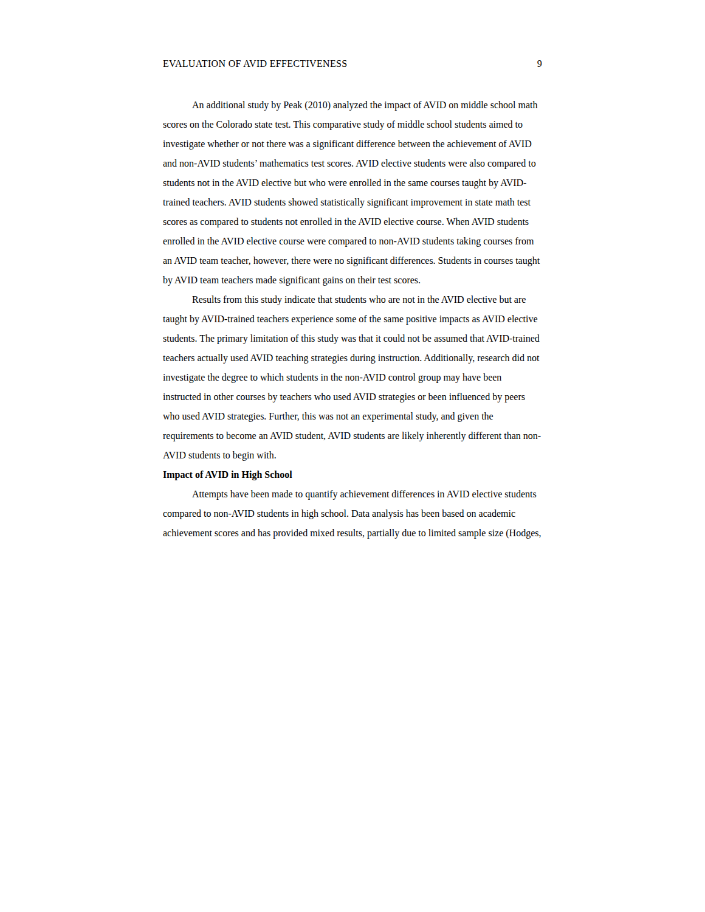Evaluation of AVID Effectiveness 9
An additional study by Peak (2010) analyzed the impact of AVID on middle school math scores on the Colorado state test. This comparative study of middle school students aimed to investigate whether or not there was a significant difference between the achievement of AVID and non-AVID students’ mathematics test scores. AVID elective students were also compared to students not in the AVID elective but who were enrolled in the same courses taught by AVID-trained teachers. AVID students showed statistically significant improvement in state math test scores as compared to students not enrolled in the AVID elective course. When AVID students enrolled in the AVID elective course were compared to non-AVID students taking courses from an AVID team teacher, however, there were no significant differences. Students in courses taught by AVID team teachers made significant gains on their test scores.
Results from this study indicate that students who are not in the AVID elective but are taught by AVID-trained teachers experience some of the same positive impacts as AVID elective students. The primary limitation of this study was that it could not be assumed that AVID-trained teachers actually used AVID teaching strategies during instruction. Additionally, research did not investigate the degree to which students in the non-AVID control group may have been instructed in other courses by teachers who used AVID strategies or been influenced by peers who used AVID strategies. Further, this was not an experimental study, and given the requirements to become an AVID student, AVID students are likely inherently different than non-AVID students to begin with.
Impact of AVID in High School
Attempts have been made to quantify achievement differences in AVID elective students compared to non-AVID students in high school. Data analysis has been based on academic achievement scores and has provided mixed results, partially due to limited sample size (Hodges,